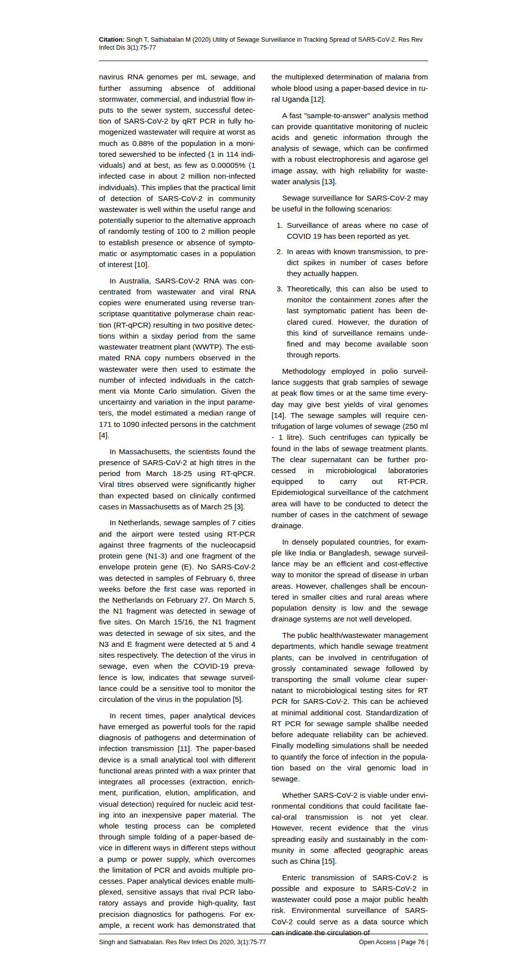Citation: Singh T, Sathiabalan M (2020) Utility of Sewage Surveillance in Tracking Spread of SARS-CoV-2. Res Rev Infect Dis 3(1):75-77
navirus RNA genomes per mL sewage, and further assuming absence of additional stormwater, commercial, and industrial flow inputs to the sewer system, successful detection of SARS-CoV-2 by qRT PCR in fully homogenized wastewater will require at worst as much as 0.88% of the population in a monitored sewershed to be infected (1 in 114 individuals) and at best, as few as 0.00005% (1 infected case in about 2 million non-infected individuals). This implies that the practical limit of detection of SARS-CoV-2 in community wastewater is well within the useful range and potentially superior to the alternative approach of randomly testing of 100 to 2 million people to establish presence or absence of symptomatic or asymptomatic cases in a population of interest [10].
In Australia, SARS-CoV-2 RNA was concentrated from wastewater and viral RNA copies were enumerated using reverse transcriptase quantitative polymerase chain reaction (RT-qPCR) resulting in two positive detections within a sixday period from the same wastewater treatment plant (WWTP). The estimated RNA copy numbers observed in the wastewater were then used to estimate the number of infected individuals in the catchment via Monte Carlo simulation. Given the uncertainty and variation in the input parameters, the model estimated a median range of 171 to 1090 infected persons in the catchment [4].
In Massachusetts, the scientists found the presence of SARS-CoV-2 at high titres in the period from March 18-25 using RT-qPCR. Viral titres observed were significantly higher than expected based on clinically confirmed cases in Massachusetts as of March 25 [3].
In Netherlands, sewage samples of 7 cities and the airport were tested using RT-PCR against three fragments of the nucleocapsid protein gene (N1-3) and one fragment of the envelope protein gene (E). No SARS-CoV-2 was detected in samples of February 6, three weeks before the first case was reported in the Netherlands on February 27. On March 5, the N1 fragment was detected in sewage of five sites. On March 15/16, the N1 fragment was detected in sewage of six sites, and the N3 and E fragment were detected at 5 and 4 sites respectively. The detection of the virus in sewage, even when the COVID-19 prevalence is low, indicates that sewage surveillance could be a sensitive tool to monitor the circulation of the virus in the population [5].
In recent times, paper analytical devices have emerged as powerful tools for the rapid diagnosis of pathogens and determination of infection transmission [11]. The paper-based device is a small analytical tool with different functional areas printed with a wax printer that integrates all processes (extraction, enrichment, purification, elution, amplification, and visual detection) required for nucleic acid testing into an inexpensive paper material. The whole testing process can be completed through simple folding of a paper-based device in different ways in different steps without a pump or power supply, which overcomes the limitation of PCR and avoids multiple processes. Paper analytical devices enable multiplexed, sensitive assays that rival PCR laboratory assays and provide high-quality, fast precision diagnostics for pathogens. For example, a recent work has demonstrated that the multiplexed determination of malaria from whole blood using a paper-based device in rural Uganda [12].
A fast "sample-to-answer" analysis method can provide quantitative monitoring of nucleic acids and genetic information through the analysis of sewage, which can be confirmed with a robust electrophoresis and agarose gel image assay, with high reliability for wastewater analysis [13].
Sewage surveillance for SARS-CoV-2 may be useful in the following scenarios:
Surveillance of areas where no case of COVID 19 has been reported as yet.
In areas with known transmission, to predict spikes in number of cases before they actually happen.
Theoretically, this can also be used to monitor the containment zones after the last symptomatic patient has been declared cured. However, the duration of this kind of surveillance remains undefined and may become available soon through reports.
Methodology employed in polio surveillance suggests that grab samples of sewage at peak flow times or at the same time everyday may give best yields of viral genomes [14]. The sewage samples will require centrifugation of large volumes of sewage (250 ml - 1 litre). Such centrifuges can typically be found in the labs of sewage treatment plants. The clear supernatant can be further processed in microbiological laboratories equipped to carry out RT-PCR. Epidemiological surveillance of the catchment area will have to be conducted to detect the number of cases in the catchment of sewage drainage.
In densely populated countries, for example like India or Bangladesh, sewage surveillance may be an efficient and cost-effective way to monitor the spread of disease in urban areas. However, challenges shall be encountered in smaller cities and rural areas where population density is low and the sewage drainage systems are not well developed.
The public health/wastewater management departments, which handle sewage treatment plants, can be involved in centrifugation of grossly contaminated sewage followed by transporting the small volume clear supernatant to microbiological testing sites for RT PCR for SARS-CoV-2. This can be achieved at minimal additional cost. Standardization of RT PCR for sewage sample shallbe needed before adequate reliability can be achieved. Finally modelling simulations shall be needed to quantify the force of infection in the population based on the viral genomic load in sewage.
Whether SARS-CoV-2 is viable under environmental conditions that could facilitate faecal-oral transmission is not yet clear. However, recent evidence that the virus spreading easily and sustainably in the community in some affected geographic areas such as China [15].
Enteric transmission of SARS-CoV-2 is possible and exposure to SARS-CoV-2 in wastewater could pose a major public health risk. Environmental surveillance of SARS-CoV-2 could serve as a data source which can indicate the circulation of
Singh and Sathiabalan. Res Rev Infect Dis 2020, 3(1):75-77
Open Access | Page 76 |